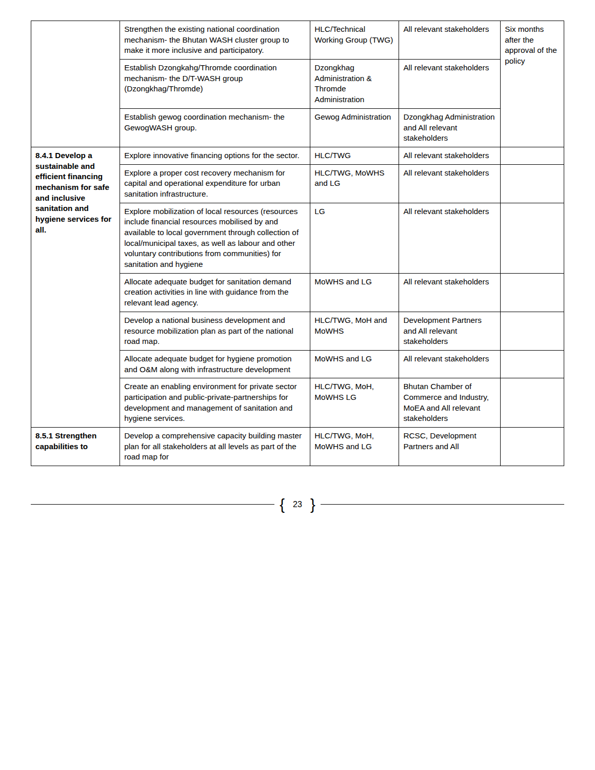| | Strengthen the existing national coordination mechanism- the Bhutan WASH cluster group to make it more inclusive and participatory. | HLC/Technical Working Group (TWG) | All relevant stakeholders | Six months after the approval of the policy |
| Establish Dzongkahg/Thromde coordination mechanism- the D/T-WASH group (Dzongkhag/Thromde) | Dzongkhag Administration & Thromde Administration | All relevant stakeholders |
| Establish gewog coordination mechanism- the GewogWASH group. | Gewog Administration | Dzongkhag Administration and All relevant stakeholders |
| 8.4.1 Develop a sustainable and efficient financing mechanism for safe and inclusive sanitation and hygiene services for all. | Explore innovative financing options for the sector. | HLC/TWG | All relevant stakeholders | |
| Explore a proper cost recovery mechanism for capital and operational expenditure for urban sanitation infrastructure. | HLC/TWG, MoWHS and LG | All relevant stakeholders | |
| Explore mobilization of local resources (resources include financial resources mobilised by and available to local government through collection of local/municipal taxes, as well as labour and other voluntary contributions from communities) for sanitation and hygiene | LG | All relevant stakeholders | |
| Allocate adequate budget for sanitation demand creation activities in line with guidance from the relevant lead agency. | MoWHS and LG | All relevant stakeholders | |
| Develop a national business development and resource mobilization plan as part of the national road map. | HLC/TWG, MoH and MoWHS | Development Partners and All relevant stakeholders | |
| Allocate adequate budget for hygiene promotion and O&M along with infrastructure development | MoWHS and LG | All relevant stakeholders | |
| Create an enabling environment for private sector participation and public-private-partnerships for development and management of sanitation and hygiene services. | HLC/TWG, MoH, MoWHS LG | Bhutan Chamber of Commerce and Industry, MoEA and All relevant stakeholders | |
| 8.5.1 Strengthen capabilities to | Develop a comprehensive capacity building master plan for all stakeholders at all levels as part of the road map for | HLC/TWG, MoH, MoWHS and LG | RCSC, Development Partners and All | |
{ 23 }